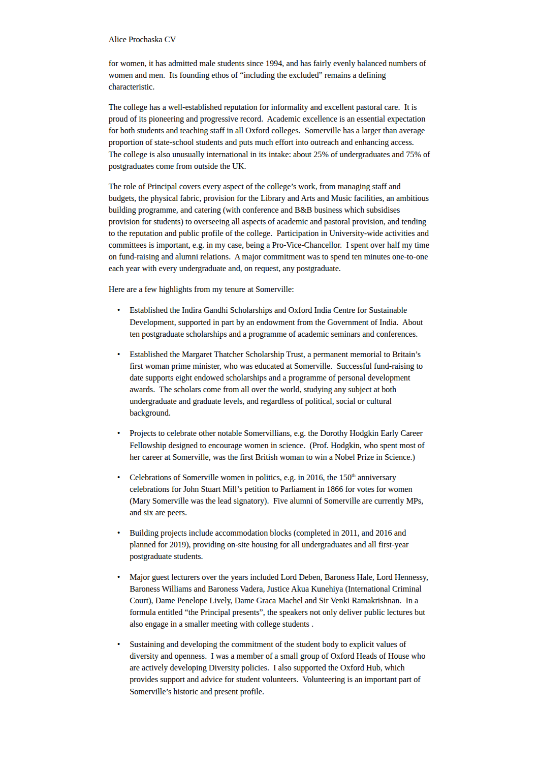Alice Prochaska CV
for women, it has admitted male students since 1994, and has fairly evenly balanced numbers of women and men. Its founding ethos of “including the excluded” remains a defining characteristic.
The college has a well-established reputation for informality and excellent pastoral care. It is proud of its pioneering and progressive record. Academic excellence is an essential expectation for both students and teaching staff in all Oxford colleges. Somerville has a larger than average proportion of state-school students and puts much effort into outreach and enhancing access. The college is also unusually international in its intake: about 25% of undergraduates and 75% of postgraduates come from outside the UK.
The role of Principal covers every aspect of the college’s work, from managing staff and budgets, the physical fabric, provision for the Library and Arts and Music facilities, an ambitious building programme, and catering (with conference and B&B business which subsidises provision for students) to overseeing all aspects of academic and pastoral provision, and tending to the reputation and public profile of the college. Participation in University-wide activities and committees is important, e.g. in my case, being a Pro-Vice-Chancellor. I spent over half my time on fund-raising and alumni relations. A major commitment was to spend ten minutes one-to-one each year with every undergraduate and, on request, any postgraduate.
Here are a few highlights from my tenure at Somerville:
Established the Indira Gandhi Scholarships and Oxford India Centre for Sustainable Development, supported in part by an endowment from the Government of India. About ten postgraduate scholarships and a programme of academic seminars and conferences.
Established the Margaret Thatcher Scholarship Trust, a permanent memorial to Britain’s first woman prime minister, who was educated at Somerville. Successful fund-raising to date supports eight endowed scholarships and a programme of personal development awards. The scholars come from all over the world, studying any subject at both undergraduate and graduate levels, and regardless of political, social or cultural background.
Projects to celebrate other notable Somervillians, e.g. the Dorothy Hodgkin Early Career Fellowship designed to encourage women in science. (Prof. Hodgkin, who spent most of her career at Somerville, was the first British woman to win a Nobel Prize in Science.)
Celebrations of Somerville women in politics, e.g. in 2016, the 150th anniversary celebrations for John Stuart Mill’s petition to Parliament in 1866 for votes for women (Mary Somerville was the lead signatory). Five alumni of Somerville are currently MPs, and six are peers.
Building projects include accommodation blocks (completed in 2011, and 2016 and planned for 2019), providing on-site housing for all undergraduates and all first-year postgraduate students.
Major guest lecturers over the years included Lord Deben, Baroness Hale, Lord Hennessy, Baroness Williams and Baroness Vadera, Justice Akua Kunehiya (International Criminal Court), Dame Penelope Lively, Dame Graca Machel and Sir Venki Ramakrishnan. In a formula entitled “the Principal presents”, the speakers not only deliver public lectures but also engage in a smaller meeting with college students .
Sustaining and developing the commitment of the student body to explicit values of diversity and openness. I was a member of a small group of Oxford Heads of House who are actively developing Diversity policies. I also supported the Oxford Hub, which provides support and advice for student volunteers. Volunteering is an important part of Somerville’s historic and present profile.